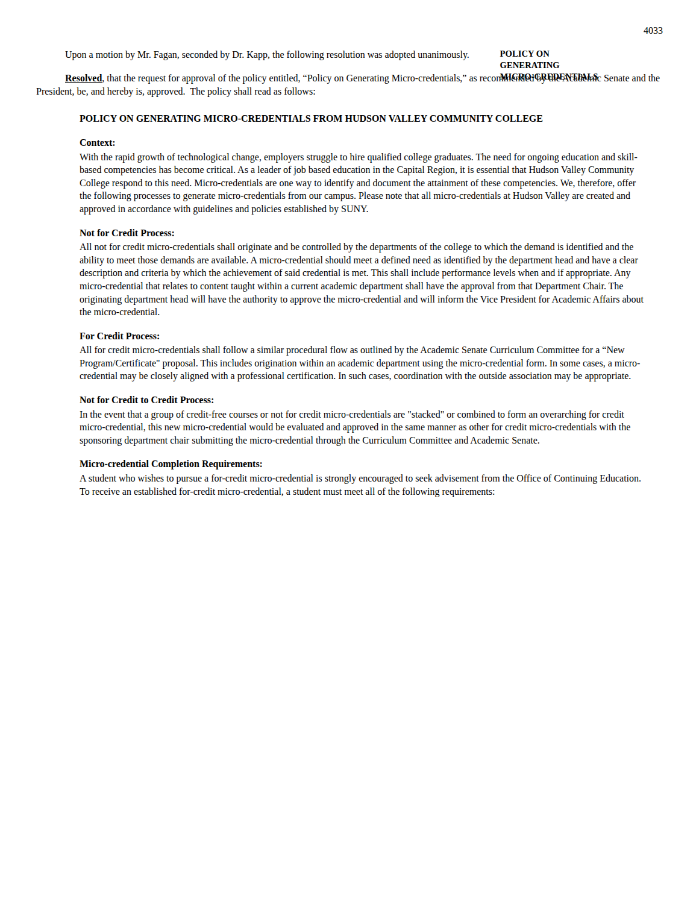4033
Upon a motion by Mr. Fagan, seconded by Dr. Kapp, the following resolution was adopted unanimously.
POLICY ON
GENERATING
MICRO-CREDENTIALS
Resolved, that the request for approval of the policy entitled, “Policy on Generating Micro-credentials,” as recommended by the Academic Senate and the President, be, and hereby is, approved. The policy shall read as follows:
POLICY ON GENERATING MICRO-CREDENTIALS FROM HUDSON VALLEY COMMUNITY COLLEGE
Context:
With the rapid growth of technological change, employers struggle to hire qualified college graduates. The need for ongoing education and skill-based competencies has become critical. As a leader of job based education in the Capital Region, it is essential that Hudson Valley Community College respond to this need. Micro-credentials are one way to identify and document the attainment of these competencies. We, therefore, offer the following processes to generate micro-credentials from our campus. Please note that all micro-credentials at Hudson Valley are created and approved in accordance with guidelines and policies established by SUNY.
Not for Credit Process:
All not for credit micro-credentials shall originate and be controlled by the departments of the college to which the demand is identified and the ability to meet those demands are available. A micro-credential should meet a defined need as identified by the department head and have a clear description and criteria by which the achievement of said credential is met. This shall include performance levels when and if appropriate. Any micro-credential that relates to content taught within a current academic department shall have the approval from that Department Chair. The originating department head will have the authority to approve the micro-credential and will inform the Vice President for Academic Affairs about the micro-credential.
For Credit Process:
All for credit micro-credentials shall follow a similar procedural flow as outlined by the Academic Senate Curriculum Committee for a “New Program/Certificate" proposal. This includes origination within an academic department using the micro-credential form. In some cases, a micro-credential may be closely aligned with a professional certification. In such cases, coordination with the outside association may be appropriate.
Not for Credit to Credit Process:
In the event that a group of credit-free courses or not for credit micro-credentials are "stacked" or combined to form an overarching for credit micro-credential, this new micro-credential would be evaluated and approved in the same manner as other for credit micro-credentials with the sponsoring department chair submitting the micro-credential through the Curriculum Committee and Academic Senate.
Micro-credential Completion Requirements:
A student who wishes to pursue a for-credit micro-credential is strongly encouraged to seek advisement from the Office of Continuing Education. To receive an established for-credit micro-credential, a student must meet all of the following requirements: